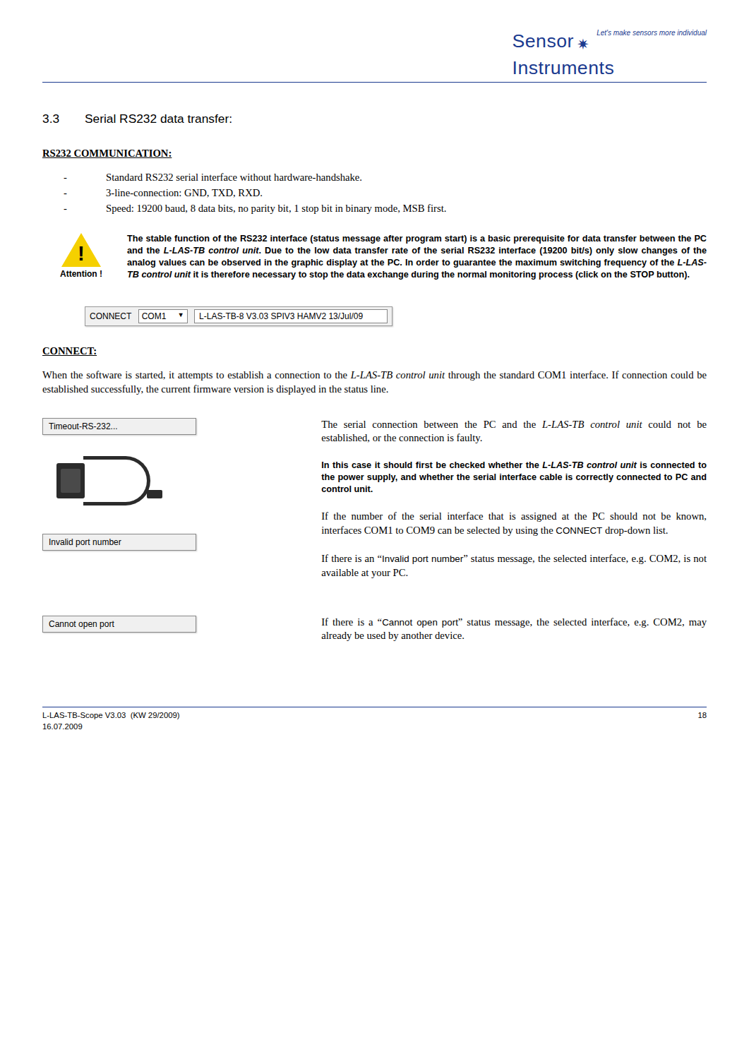Sensor ✷ Let's make sensors more individual
Instruments
3.3 Serial RS232 data transfer:
RS232 COMMUNICATION:
-Standard RS232 serial interface without hardware-handshake.
-3-line-connection: GND, TXD, RXD.
-Speed: 19200 baud, 8 data bits, no parity bit, 1 stop bit in binary mode, MSB first.
Attention !
The stable function of the RS232 interface (status message after program start) is a basic prerequisite for data transfer between the PC and the L-LAS-TB control unit. Due to the low data transfer rate of the serial RS232 interface (19200 bit/s) only slow changes of the analog values can be observed in the graphic display at the PC. In order to guarantee the maximum switching frequency of the L-LAS-TB control unit it is therefore necessary to stop the data exchange during the normal monitoring process (click on the STOP button).
CONNECT COM1 ▼ L-LAS-TB-8 V3.03 SPIV3 HAMV2 13/Jul/09
CONNECT:
When the software is started, it attempts to establish a connection to the L-LAS-TB control unit through the standard COM1 interface. If connection could be established successfully, the current firmware version is displayed in the status line.
Timeout-RS-232...
Invalid port number
The serial connection between the PC and the L-LAS-TB control unit could not be established, or the connection is faulty.
In this case it should first be checked whether the L-LAS-TB control unit is connected to the power supply, and whether the serial interface cable is correctly connected to PC and control unit.
If the number of the serial interface that is assigned at the PC should not be known, interfaces COM1 to COM9 can be selected by using the CONNECT drop-down list.
If there is an “Invalid port number” status message, the selected interface, e.g. COM2, is not available at your PC.
Cannot open port
If there is a “Cannot open port” status message, the selected interface, e.g. COM2, may already be used by another device.
L-LAS-TB-Scope V3.03 (KW 29/2009) 16.07.2009
18